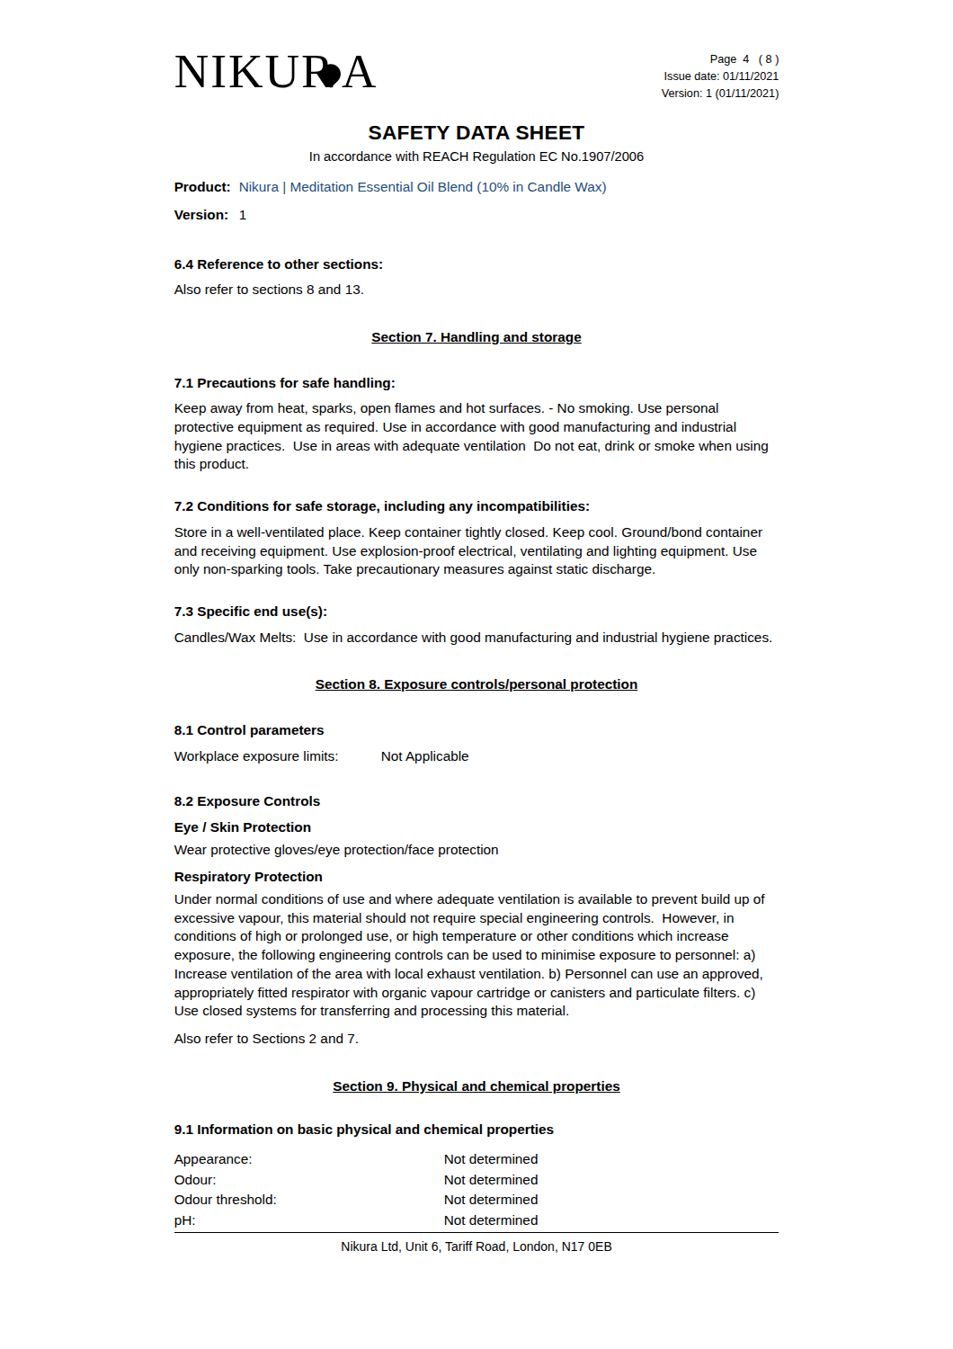NIKUR A
Page 4 ( 8 )
Issue date: 01/11/2021
Version: 1 (01/11/2021)
SAFETY DATA SHEET
In accordance with REACH Regulation EC No.1907/2006
Product:
Nikura | Meditation Essential Oil Blend (10% in Candle Wax)
Version:
1
6.4 Reference to other sections:
Also refer to sections 8 and 13.
Section 7. Handling and storage
7.1 Precautions for safe handling:
Keep away from heat, sparks, open flames and hot surfaces. - No smoking. Use personal protective equipment as required. Use in accordance with good manufacturing and industrial hygiene practices. Use in areas with adequate ventilation Do not eat, drink or smoke when using this product.
7.2 Conditions for safe storage, including any incompatibilities:
Store in a well-ventilated place. Keep container tightly closed. Keep cool. Ground/bond container and receiving equipment. Use explosion-proof electrical, ventilating and lighting equipment. Use only non-sparking tools. Take precautionary measures against static discharge.
7.3 Specific end use(s):
Candles/Wax Melts: Use in accordance with good manufacturing and industrial hygiene practices.
Section 8. Exposure controls/personal protection
8.1 Control parameters
Workplace exposure limits:
Not Applicable
8.2 Exposure Controls
Eye / Skin Protection
Wear protective gloves/eye protection/face protection
Respiratory Protection
Under normal conditions of use and where adequate ventilation is available to prevent build up of excessive vapour, this material should not require special engineering controls. However, in conditions of high or prolonged use, or high temperature or other conditions which increase exposure, the following engineering controls can be used to minimise exposure to personnel: a) Increase ventilation of the area with local exhaust ventilation. b) Personnel can use an approved, appropriately fitted respirator with organic vapour cartridge or canisters and particulate filters. c) Use closed systems for transferring and processing this material.
Also refer to Sections 2 and 7.
Section 9. Physical and chemical properties
9.1 Information on basic physical and chemical properties
Appearance:
Not determined
Odour:
Not determined
Odour threshold:
Not determined
pH:
Not determined
Nikura Ltd, Unit 6, Tariff Road, London, N17 0EB